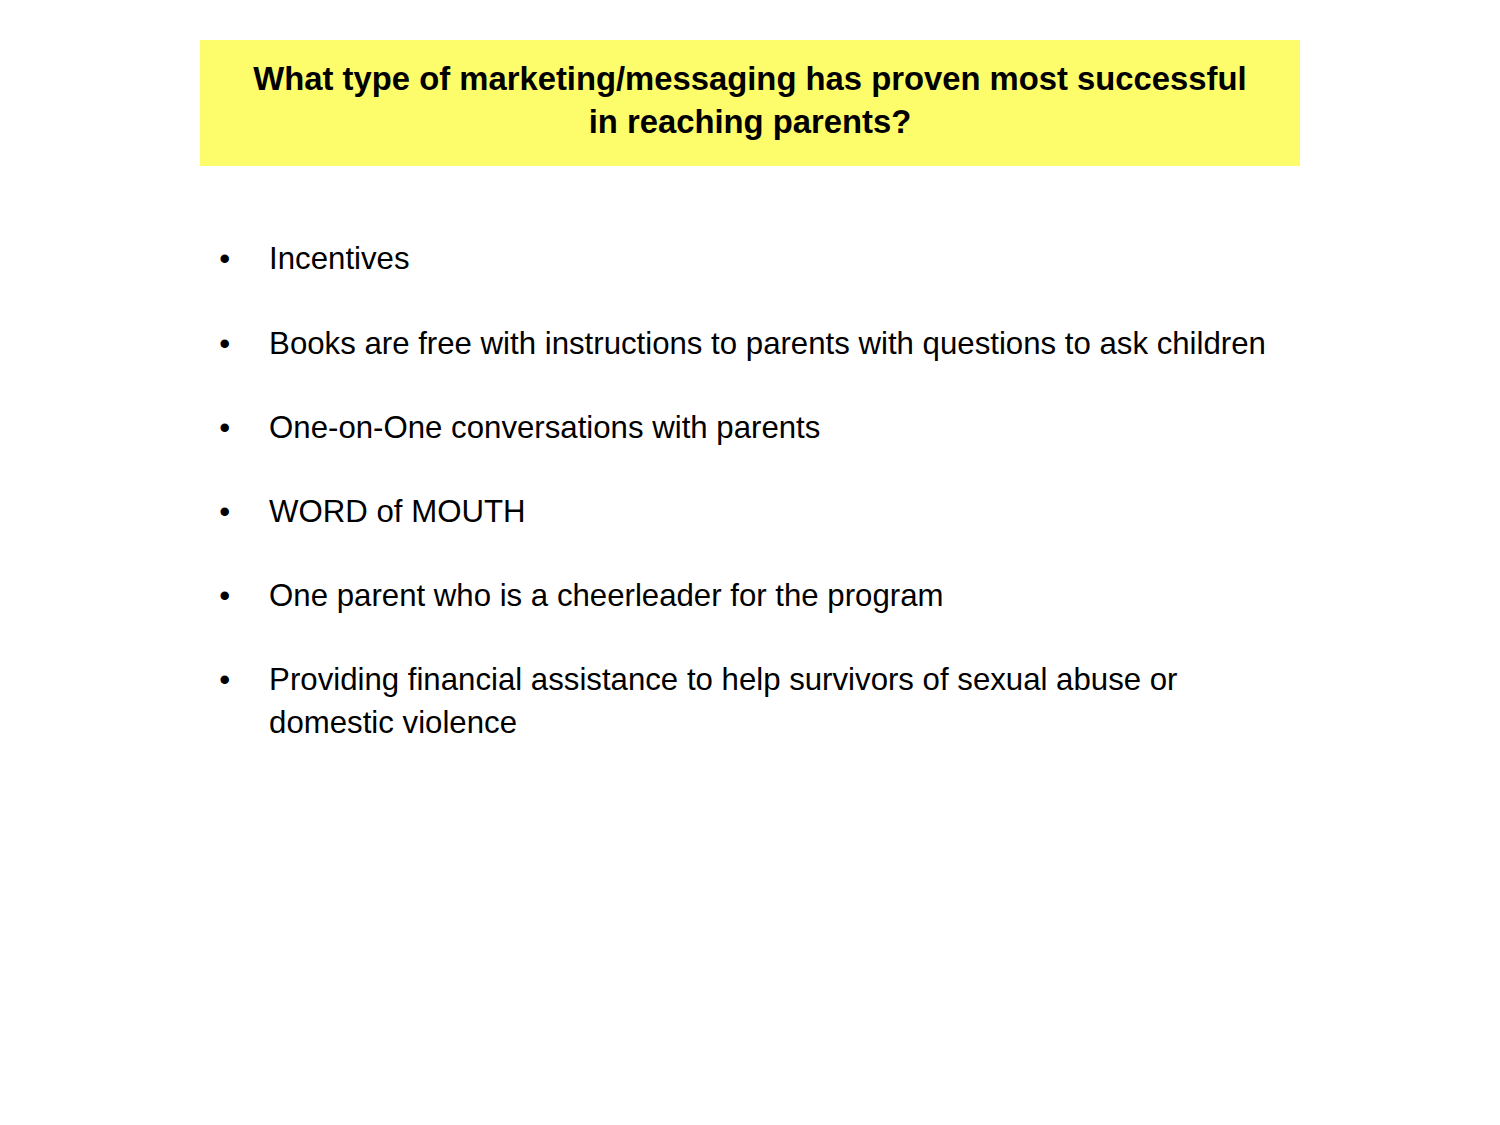What type of marketing/messaging has proven most successful in reaching parents?
Incentives
Books are free with instructions to parents with questions to ask children
One-on-One conversations with parents
WORD of MOUTH
One parent who is a cheerleader for the program
Providing financial assistance to help survivors of sexual abuse or domestic violence